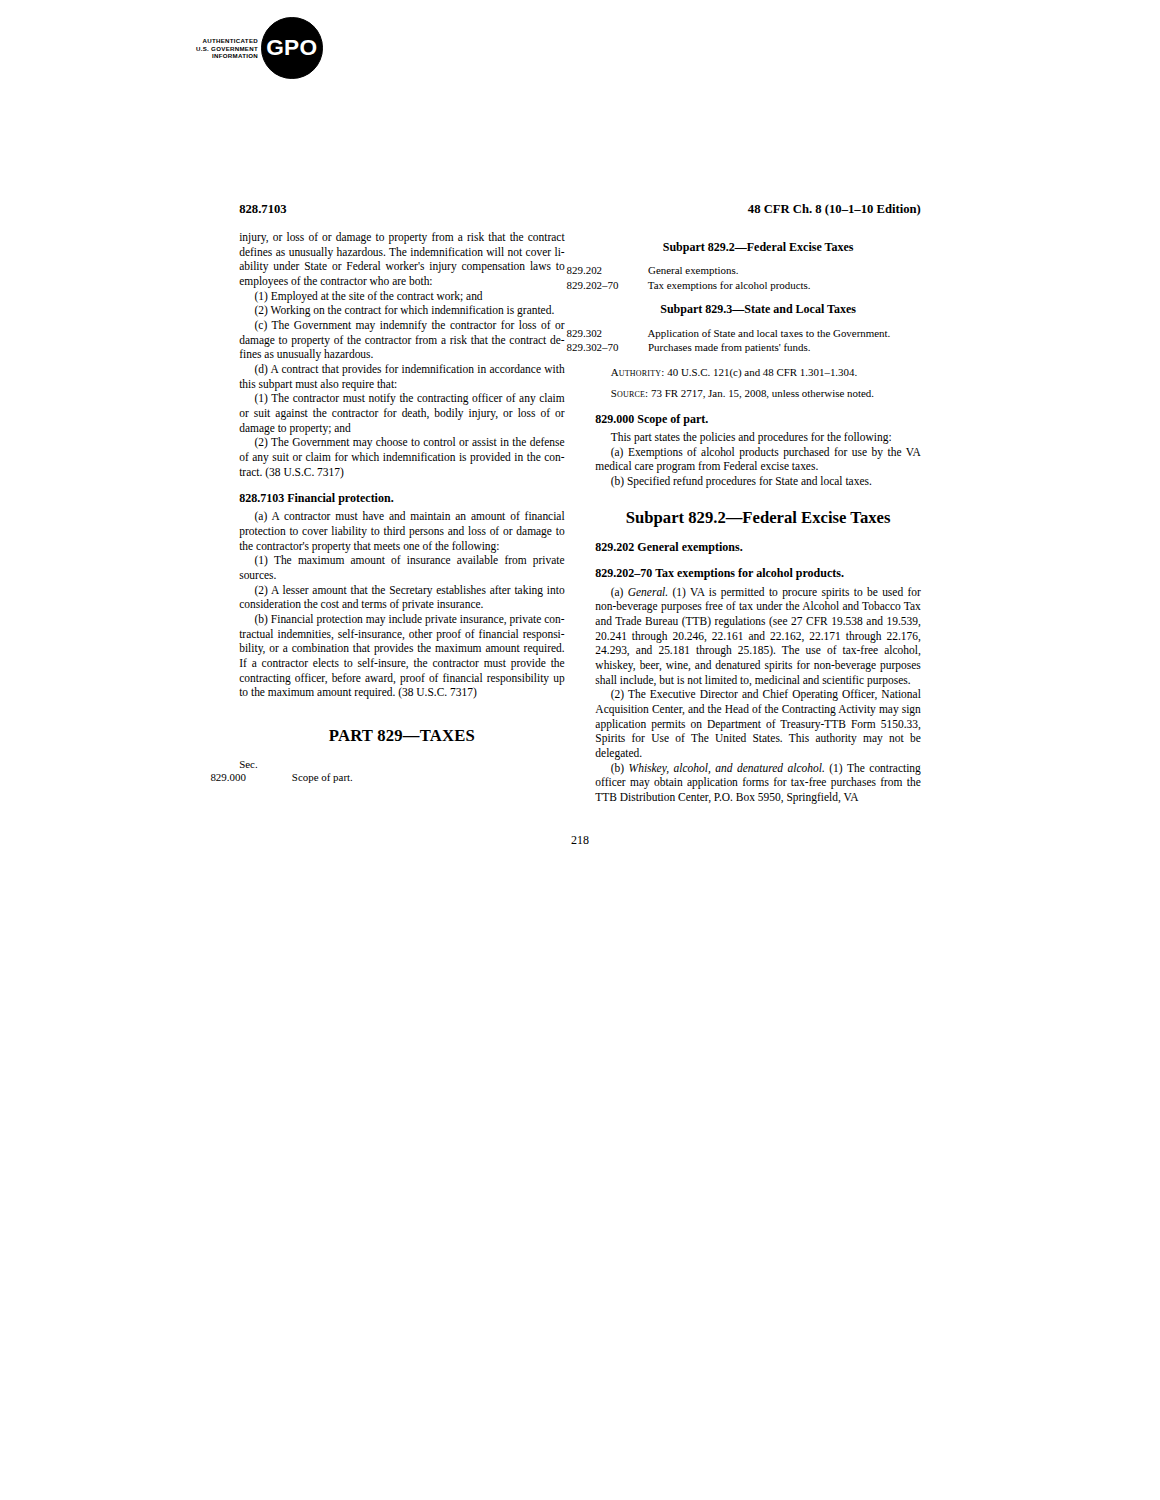Authenticated
U.S. Government
Information GPO
828.7103 48 CFR Ch. 8 (10–1–10 Edition)
injury, or loss of or damage to property from a risk that the contract defines as unusually hazardous. The indemnification will not cover liability under State or Federal worker's injury compensation laws to employees of the contractor who are both:
(1) Employed at the site of the contract work; and
(2) Working on the contract for which indemnification is granted.
(c) The Government may indemnify the contractor for loss of or damage to property of the contractor from a risk that the contract defines as unusually hazardous.
(d) A contract that provides for indemnification in accordance with this subpart must also require that:
(1) The contractor must notify the contracting officer of any claim or suit against the contractor for death, bodily injury, or loss of or damage to property; and
(2) The Government may choose to control or assist in the defense of any suit or claim for which indemnification is provided in the contract. (38 U.S.C. 7317)
828.7103 Financial protection.
(a) A contractor must have and maintain an amount of financial protection to cover liability to third persons and loss of or damage to the contractor's property that meets one of the following:
(1) The maximum amount of insurance available from private sources.
(2) A lesser amount that the Secretary establishes after taking into consideration the cost and terms of private insurance.
(b) Financial protection may include private insurance, private contractual indemnities, self-insurance, other proof of financial responsibility, or a combination that provides the maximum amount required. If a contractor elects to self-insure, the contractor must provide the contracting officer, before award, proof of financial responsibility up to the maximum amount required. (38 U.S.C. 7317)
PART 829—TAXES
Sec.
829.000 Scope of part.
Subpart 829.2—Federal Excise Taxes
829.202 General exemptions.
829.202–70 Tax exemptions for alcohol products.
Subpart 829.3—State and Local Taxes
829.302 Application of State and local taxes to the Government.
829.302–70 Purchases made from patients' funds.
Authority: 40 U.S.C. 121(c) and 48 CFR 1.301–1.304.
Source: 73 FR 2717, Jan. 15, 2008, unless otherwise noted.
829.000 Scope of part.
This part states the policies and procedures for the following:
(a) Exemptions of alcohol products purchased for use by the VA medical care program from Federal excise taxes.
(b) Specified refund procedures for State and local taxes.
Subpart 829.2—Federal Excise Taxes
829.202 General exemptions.
829.202–70 Tax exemptions for alcohol products.
(a) General. (1) VA is permitted to procure spirits to be used for non-beverage purposes free of tax under the Alcohol and Tobacco Tax and Trade Bureau (TTB) regulations (see 27 CFR 19.538 and 19.539, 20.241 through 20.246, 22.161 and 22.162, 22.171 through 22.176, 24.293, and 25.181 through 25.185). The use of tax-free alcohol, whiskey, beer, wine, and denatured spirits for non-beverage purposes shall include, but is not limited to, medicinal and scientific purposes.
(2) The Executive Director and Chief Operating Officer, National Acquisition Center, and the Head of the Contracting Activity may sign application permits on Department of Treasury-TTB Form 5150.33, Spirits for Use of The United States. This authority may not be delegated.
(b) Whiskey, alcohol, and denatured alcohol. (1) The contracting officer may obtain application forms for tax-free purchases from the TTB Distribution Center, P.O. Box 5950, Springfield, VA
218